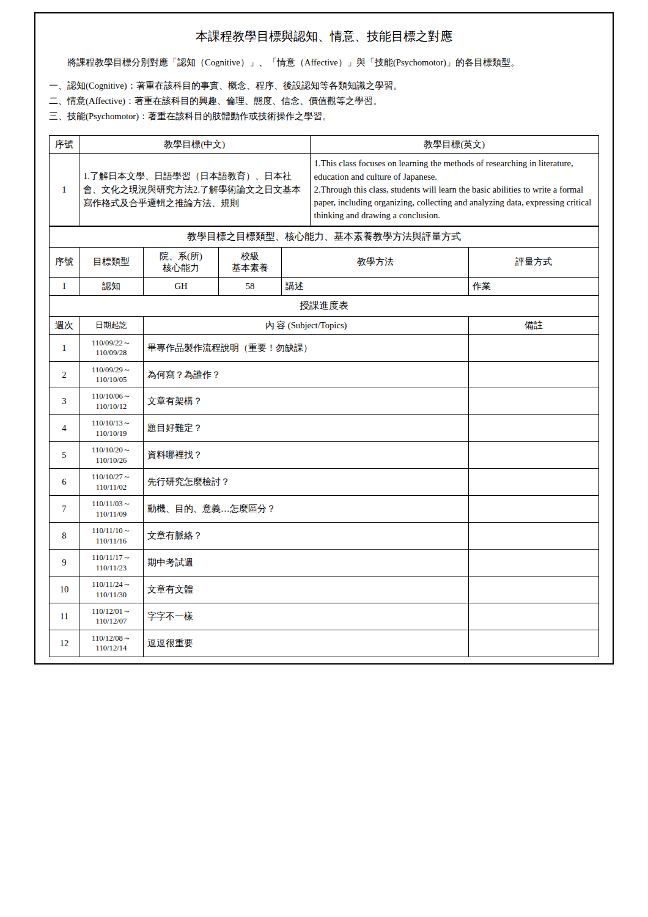本課程教學目標與認知、情意、技能目標之對應
　　將課程教學目標分別對應「認知（Cognitive）」、「情意（Affective）」與「技能(Psychomotor)」的各目標類型。
一、認知(Cognitive)：著重在該科目的事實、概念、程序、後設認知等各類知識之學習。
二、情意(Affective)：著重在該科目的興趣、倫理、態度、信念、價值觀等之學習。
三、技能(Psychomotor)：著重在該科目的肢體動作或技術操作之學習。
| 序號 | 教學目標(中文) | 教學目標(英文) |
| --- | --- | --- |
| 1 | 1.了解日本文學、日語學習（日本語教育）、日本社會、文化之現況與研究方法2.了解學術論文之日文基本寫作格式及合乎邏輯之推論方法、規則 | 1.This class focuses on learning the methods of researching in literature, education and culture of Japanese. 2.Through this class, students will learn the basic abilities to write a formal paper, including organizing, collecting and analyzing data, expressing critical thinking and drawing a conclusion. |
| 教學目標之目標類型、核心能力、基本素養教學方法與評量方式 |
| 序號 | 目標類型 | 院、系(所) 核心能力 | 校級 基本素養 | 教學方法 | 評量方式 |
| 1 | 認知 | GH | 58 | 講述 | 作業 |
| 授課進度表 |
| 週次 | 日期起訖 | 內 容 (Subject/Topics) | 備註 |
| 1 | 110/09/22～ 110/09/28 | 畢專作品製作流程說明（重要！勿缺課） | |
| 2 | 110/09/29～ 110/10/05 | 為何寫？為誰作？ | |
| 3 | 110/10/06～ 110/10/12 | 文章有架構？ | |
| 4 | 110/10/13～ 110/10/19 | 題目好難定？ | |
| 5 | 110/10/20～ 110/10/26 | 資料哪裡找？ | |
| 6 | 110/10/27～ 110/11/02 | 先行研究怎麼檢討？ | |
| 7 | 110/11/03～ 110/11/09 | 動機、目的、意義…怎麼區分？ | |
| 8 | 110/11/10～ 110/11/16 | 文章有脈絡？ | |
| 9 | 110/11/17～ 110/11/23 | 期中考試週 | |
| 10 | 110/11/24～ 110/11/30 | 文章有文體 | |
| 11 | 110/12/01～ 110/12/07 | 字字不一樣 | |
| 12 | 110/12/08～ 110/12/14 | 逗逗很重要 | |